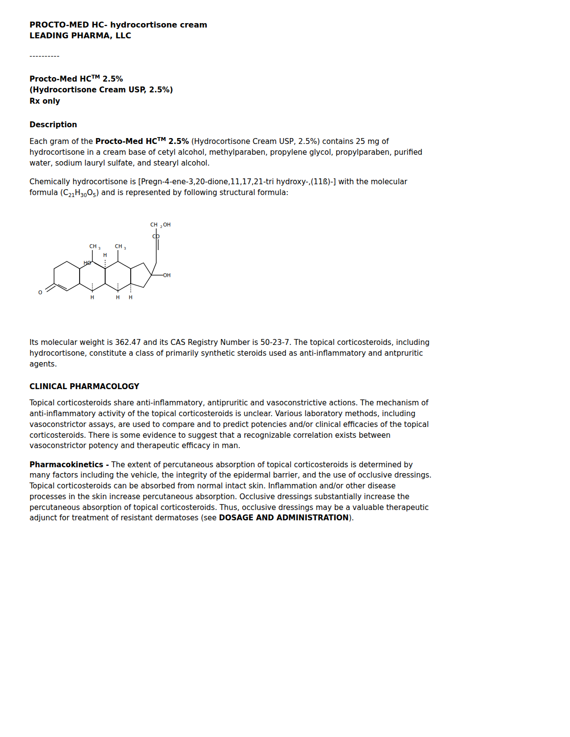PROCTO-MED HC- hydrocortisone cream
LEADING PHARMA, LLC
----------
Procto-Med HCTM 2.5%
(Hydrocortisone Cream USP, 2.5%)
Rx only
Description
Each gram of the Procto-Med HCTM 2.5% (Hydrocortisone Cream USP, 2.5%) contains 25 mg of hydrocortisone in a cream base of cetyl alcohol, methylparaben, propylene glycol, propylparaben, purified water, sodium lauryl sulfate, and stearyl alcohol.
Chemically hydrocortisone is [Pregn-4-ene-3,20-dione,11,17,21-tri hydroxy-,(11ß)-] with the molecular formula (C21H30O5) and is represented by following structural formula:
O HO OH CH 2 OH CO CH 3 CH 3 H H H H
Its molecular weight is 362.47 and its CAS Registry Number is 50-23-7. The topical corticosteroids, including hydrocortisone, constitute a class of primarily synthetic steroids used as anti-inflammatory and antpruritic agents.
CLINICAL PHARMACOLOGY
Topical corticosteroids share anti-inflammatory, antipruritic and vasoconstrictive actions. The mechanism of anti-inflammatory activity of the topical corticosteroids is unclear. Various laboratory methods, including vasoconstrictor assays, are used to compare and to predict potencies and/or clinical efficacies of the topical corticosteroids. There is some evidence to suggest that a recognizable correlation exists between vasoconstrictor potency and therapeutic efficacy in man.
Pharmacokinetics - The extent of percutaneous absorption of topical corticosteroids is determined by many factors including the vehicle, the integrity of the epidermal barrier, and the use of occlusive dressings. Topical corticosteroids can be absorbed from normal intact skin. Inflammation and/or other disease processes in the skin increase percutaneous absorption. Occlusive dressings substantially increase the percutaneous absorption of topical corticosteroids. Thus, occlusive dressings may be a valuable therapeutic adjunct for treatment of resistant dermatoses (see DOSAGE AND ADMINISTRATION).